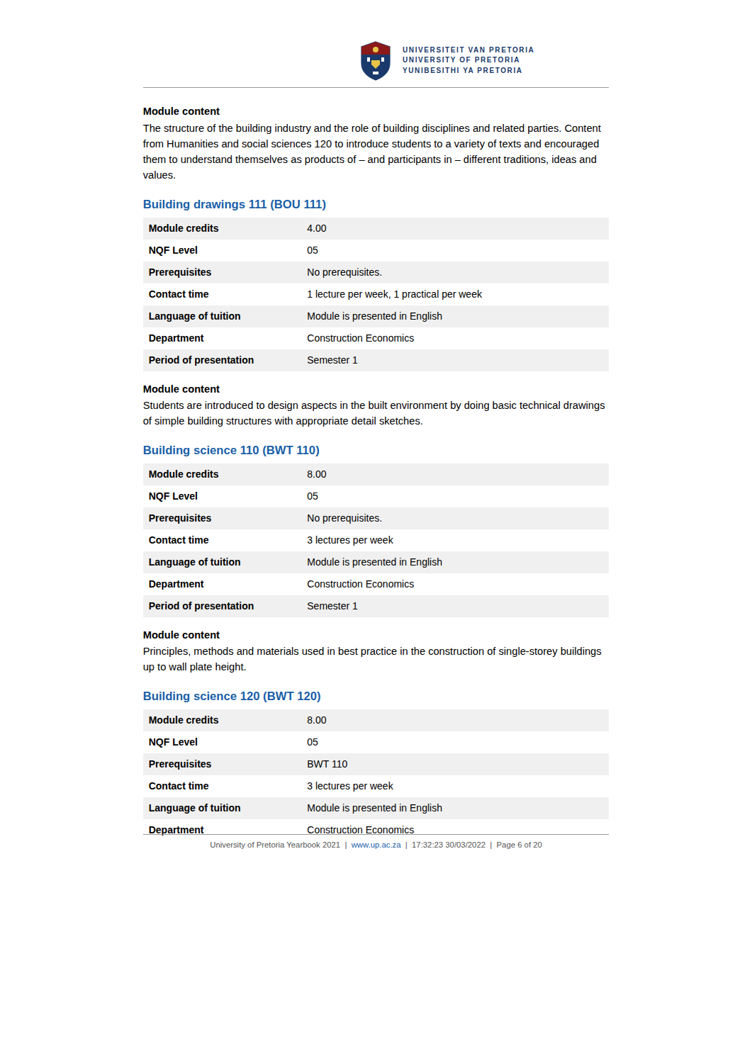UNIVERSITEIT VAN PRETORIA
UNIVERSITY OF PRETORIA
YUNIBESITHI YA PRETORIA
Module content
The structure of the building industry and the role of building disciplines and related parties. Content from Humanities and social sciences 120 to introduce students to a variety of texts and encouraged them to understand themselves as products of – and participants in – different traditions, ideas and values.
Building drawings 111 (BOU 111)
| Module credits | 4.00 |
| NQF Level | 05 |
| Prerequisites | No prerequisites. |
| Contact time | 1 lecture per week, 1 practical per week |
| Language of tuition | Module is presented in English |
| Department | Construction Economics |
| Period of presentation | Semester 1 |
Module content
Students are introduced to design aspects in the built environment by doing basic technical drawings of simple building structures with appropriate detail sketches.
Building science 110 (BWT 110)
| Module credits | 8.00 |
| NQF Level | 05 |
| Prerequisites | No prerequisites. |
| Contact time | 3 lectures per week |
| Language of tuition | Module is presented in English |
| Department | Construction Economics |
| Period of presentation | Semester 1 |
Module content
Principles, methods and materials used in best practice in the construction of single-storey buildings up to wall plate height.
Building science 120 (BWT 120)
| Module credits | 8.00 |
| NQF Level | 05 |
| Prerequisites | BWT 110 |
| Contact time | 3 lectures per week |
| Language of tuition | Module is presented in English |
| Department | Construction Economics |
University of Pretoria Yearbook 2021 | www.up.ac.za | 17:32:23 30/03/2022 | Page 6 of 20